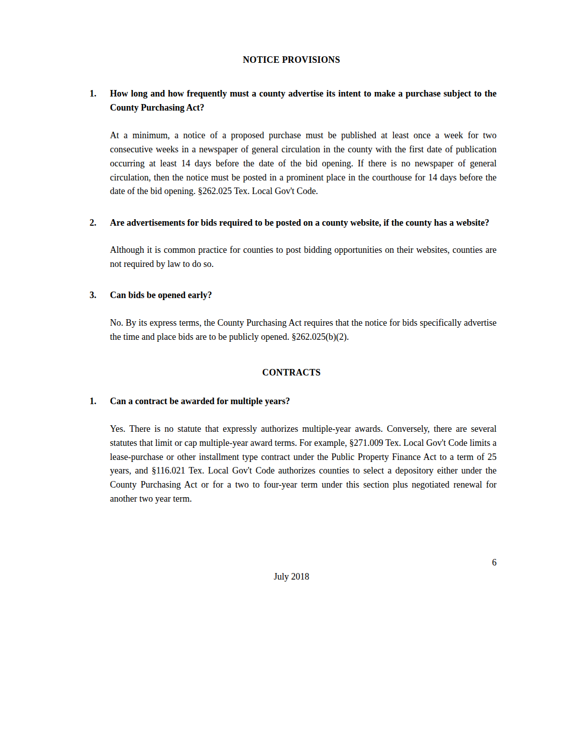NOTICE PROVISIONS
How long and how frequently must a county advertise its intent to make a purchase subject to the County Purchasing Act?
At a minimum, a notice of a proposed purchase must be published at least once a week for two consecutive weeks in a newspaper of general circulation in the county with the first date of publication occurring at least 14 days before the date of the bid opening. If there is no newspaper of general circulation, then the notice must be posted in a prominent place in the courthouse for 14 days before the date of the bid opening. §262.025 Tex. Local Gov't Code.
Are advertisements for bids required to be posted on a county website, if the county has a website?
Although it is common practice for counties to post bidding opportunities on their websites, counties are not required by law to do so.
Can bids be opened early?
No. By its express terms, the County Purchasing Act requires that the notice for bids specifically advertise the time and place bids are to be publicly opened. §262.025(b)(2).
CONTRACTS
Can a contract be awarded for multiple years?
Yes. There is no statute that expressly authorizes multiple-year awards. Conversely, there are several statutes that limit or cap multiple-year award terms. For example, §271.009 Tex. Local Gov't Code limits a lease-purchase or other installment type contract under the Public Property Finance Act to a term of 25 years, and §116.021 Tex. Local Gov't Code authorizes counties to select a depository either under the County Purchasing Act or for a two to four-year term under this section plus negotiated renewal for another two year term.
6
July 2018